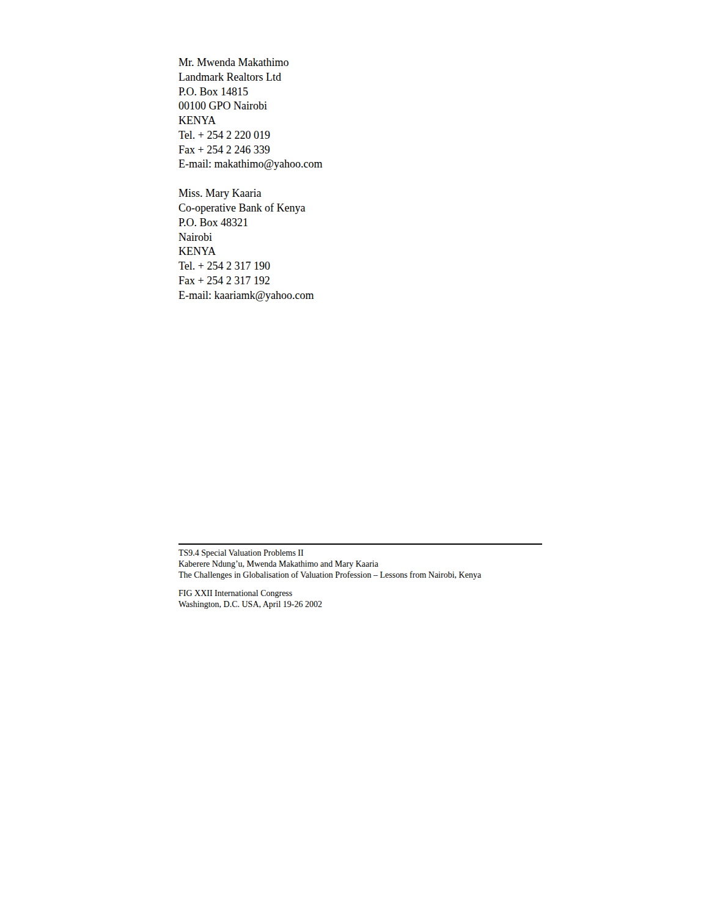Mr. Mwenda Makathimo
Landmark Realtors Ltd
P.O. Box 14815
00100 GPO Nairobi
KENYA
Tel. + 254 2 220 019
Fax + 254 2 246 339
E-mail: makathimo@yahoo.com
Miss. Mary Kaaria
Co-operative Bank of Kenya
P.O. Box 48321
Nairobi
KENYA
Tel. + 254 2 317 190
Fax + 254 2 317 192
E-mail: kaariamk@yahoo.com
TS9.4 Special Valuation Problems II
Kaberere Ndung’u, Mwenda Makathimo and Mary Kaaria
The Challenges in Globalisation of Valuation Profession – Lessons from Nairobi, Kenya
FIG XXII International Congress
Washington, D.C. USA, April 19-26 2002